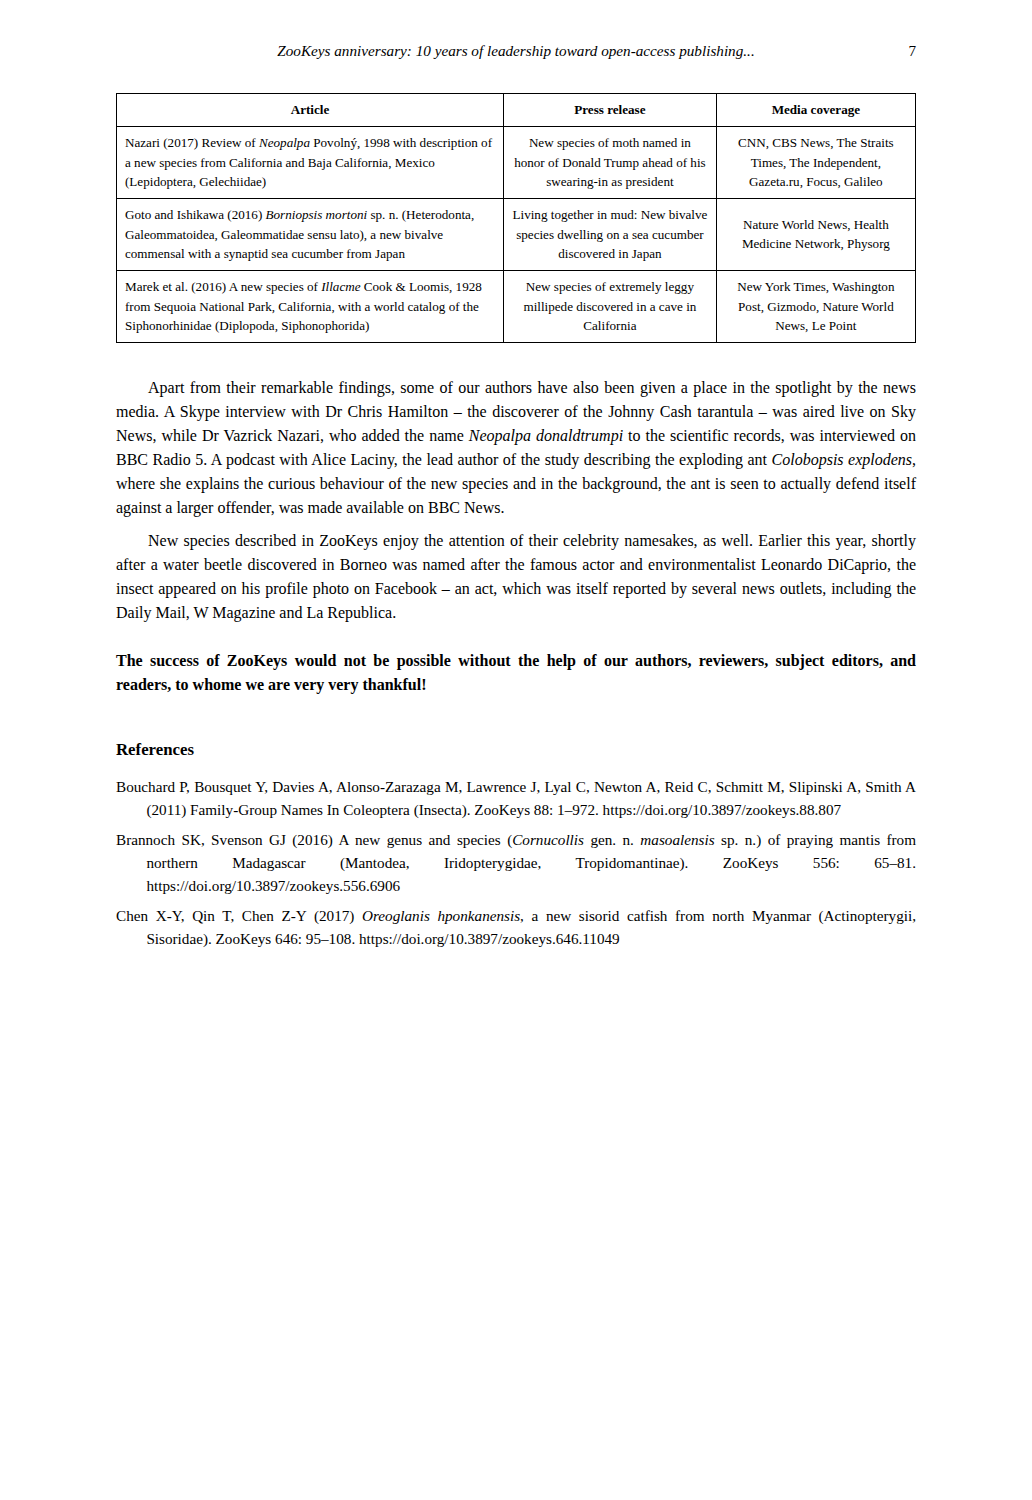ZooKeys anniversary: 10 years of leadership toward open-access publishing... 7
| Article | Press release | Media coverage |
| --- | --- | --- |
| Nazari (2017) Review of Neopalpa Povolný, 1998 with description of a new species from California and Baja California, Mexico (Lepidoptera, Gelechiidae) | New species of moth named in honor of Donald Trump ahead of his swearing-in as president | CNN, CBS News, The Straits Times, The Independent, Gazeta.ru, Focus, Galileo |
| Goto and Ishikawa (2016) Borniopsis mortoni sp. n. (Heterodonta, Galeommatoidea, Galeommatidae sensu lato), a new bivalve commensal with a synaptid sea cucumber from Japan | Living together in mud: New bivalve species dwelling on a sea cucumber discovered in Japan | Nature World News, Health Medicine Network, Physorg |
| Marek et al. (2016) A new species of Illacme Cook & Loomis, 1928 from Sequoia National Park, California, with a world catalog of the Siphonorhinidae (Diplopoda, Siphonophorida) | New species of extremely leggy millipede discovered in a cave in California | New York Times, Washington Post, Gizmodo, Nature World News, Le Point |
Apart from their remarkable findings, some of our authors have also been given a place in the spotlight by the news media. A Skype interview with Dr Chris Hamilton – the discoverer of the Johnny Cash tarantula – was aired live on Sky News, while Dr Vazrick Nazari, who added the name Neopalpa donaldtrumpi to the scientific records, was interviewed on BBC Radio 5. A podcast with Alice Laciny, the lead author of the study describing the exploding ant Colobopsis explodens, where she explains the curious behaviour of the new species and in the background, the ant is seen to actually defend itself against a larger offender, was made available on BBC News.
New species described in ZooKeys enjoy the attention of their celebrity namesakes, as well. Earlier this year, shortly after a water beetle discovered in Borneo was named after the famous actor and environmentalist Leonardo DiCaprio, the insect appeared on his profile photo on Facebook – an act, which was itself reported by several news outlets, including the Daily Mail, W Magazine and La Republica.
The success of ZooKeys would not be possible without the help of our authors, reviewers, subject editors, and readers, to whome we are very very thankful!
References
Bouchard P, Bousquet Y, Davies A, Alonso-Zarazaga M, Lawrence J, Lyal C, Newton A, Reid C, Schmitt M, Slipinski A, Smith A (2011) Family-Group Names In Coleoptera (Insecta). ZooKeys 88: 1–972. https://doi.org/10.3897/zookeys.88.807
Brannoch SK, Svenson GJ (2016) A new genus and species (Cornucollis gen. n. masoalensis sp. n.) of praying mantis from northern Madagascar (Mantodea, Iridopterygidae, Tropidomantinae). ZooKeys 556: 65–81. https://doi.org/10.3897/zookeys.556.6906
Chen X-Y, Qin T, Chen Z-Y (2017) Oreoglanis hponkanensis, a new sisorid catfish from north Myanmar (Actinopterygii, Sisoridae). ZooKeys 646: 95–108. https://doi.org/10.3897/zookeys.646.11049